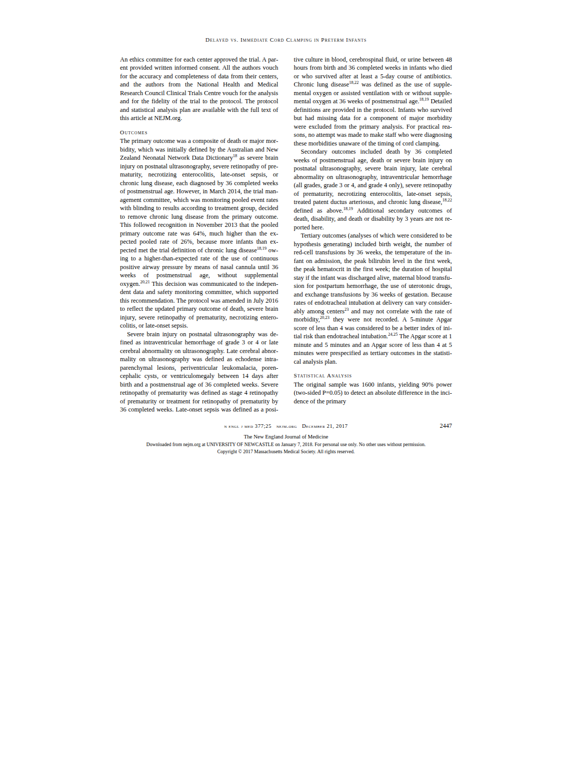Delayed vs. Immediate Cord Clamping in Preterm Infants
An ethics committee for each center approved the trial. A parent provided written informed consent. All the authors vouch for the accuracy and completeness of data from their centers, and the authors from the National Health and Medical Research Council Clinical Trials Centre vouch for the analysis and for the fidelity of the trial to the protocol. The protocol and statistical analysis plan are available with the full text of this article at NEJM.org.
Outcomes
The primary outcome was a composite of death or major morbidity, which was initially defined by the Australian and New Zealand Neonatal Network Data Dictionary18 as severe brain injury on postnatal ultrasonography, severe retinopathy of prematurity, necrotizing enterocolitis, late-onset sepsis, or chronic lung disease, each diagnosed by 36 completed weeks of postmenstrual age. However, in March 2014, the trial management committee, which was monitoring pooled event rates with blinding to results according to treatment group, decided to remove chronic lung disease from the primary outcome. This followed recognition in November 2013 that the pooled primary outcome rate was 64%, much higher than the expected pooled rate of 26%, because more infants than expected met the trial definition of chronic lung disease18,19 owing to a higher-than-expected rate of the use of continuous positive airway pressure by means of nasal cannula until 36 weeks of postmenstrual age, without supplemental oxygen.20,21 This decision was communicated to the independent data and safety monitoring committee, which supported this recommendation. The protocol was amended in July 2016 to reflect the updated primary outcome of death, severe brain injury, severe retinopathy of prematurity, necrotizing enterocolitis, or late-onset sepsis.
Severe brain injury on postnatal ultrasonography was defined as intraventricular hemorrhage of grade 3 or 4 or late cerebral abnormality on ultrasonography. Late cerebral abnormality on ultrasonography was defined as echodense intraparenchymal lesions, periventricular leukomalacia, porencephalic cysts, or ventriculomegaly between 14 days after birth and a postmenstrual age of 36 completed weeks. Severe retinopathy of prematurity was defined as stage 4 retinopathy of prematurity or treatment for retinopathy of prematurity by 36 completed weeks. Late-onset sepsis was defined as a positive culture in blood, cerebrospinal fluid, or urine between 48 hours from birth and 36 completed weeks in infants who died or who survived after at least a 5-day course of antibiotics. Chronic lung disease18,22 was defined as the use of supplemental oxygen or assisted ventilation with or without supplemental oxygen at 36 weeks of postmenstrual age.18,19 Detailed definitions are provided in the protocol. Infants who survived but had missing data for a component of major morbidity were excluded from the primary analysis. For practical reasons, no attempt was made to make staff who were diagnosing these morbidities unaware of the timing of cord clamping.
Secondary outcomes included death by 36 completed weeks of postmenstrual age, death or severe brain injury on postnatal ultrasonography, severe brain injury, late cerebral abnormality on ultrasonography, intraventricular hemorrhage (all grades, grade 3 or 4, and grade 4 only), severe retinopathy of prematurity, necrotizing enterocolitis, late-onset sepsis, treated patent ductus arteriosus, and chronic lung disease,18,22 defined as above.18,19 Additional secondary outcomes of death, disability, and death or disability by 3 years are not reported here.
Tertiary outcomes (analyses of which were considered to be hypothesis generating) included birth weight, the number of red-cell transfusions by 36 weeks, the temperature of the infant on admission, the peak bilirubin level in the first week, the peak hematocrit in the first week; the duration of hospital stay if the infant was discharged alive, maternal blood transfusion for postpartum hemorrhage, the use of uterotonic drugs, and exchange transfusions by 36 weeks of gestation. Because rates of endotracheal intubation at delivery can vary considerably among centers23 and may not correlate with the rate of morbidity,20,23 they were not recorded. A 5-minute Apgar score of less than 4 was considered to be a better index of initial risk than endotracheal intubation.24,25 The Apgar score at 1 minute and 5 minutes and an Apgar score of less than 4 at 5 minutes were prespecified as tertiary outcomes in the statistical analysis plan.
Statistical Analysis
The original sample was 1600 infants, yielding 90% power (two-sided P=0.05) to detect an absolute difference in the incidence of the primary
n engl j med 377;25 nejm.org December 21, 20172447
The New England Journal of Medicine
Downloaded from nejm.org at UNIVERSITY OF NEWCASTLE on January 7, 2018. For personal use only. No other uses without permission.
Copyright © 2017 Massachusetts Medical Society. All rights reserved.